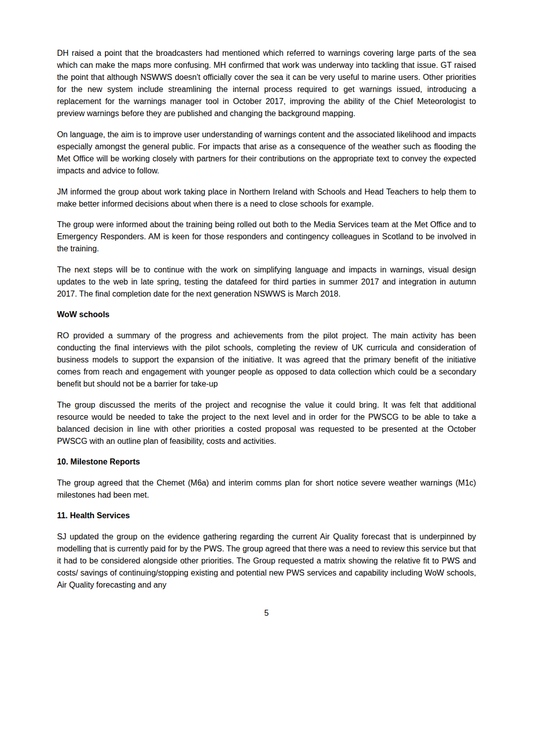DH raised a point that the broadcasters had mentioned which referred to warnings covering large parts of the sea which can make the maps more confusing. MH confirmed that work was underway into tackling that issue. GT raised the point that although NSWWS doesn't officially cover the sea it can be very useful to marine users. Other priorities for the new system include streamlining the internal process required to get warnings issued, introducing a replacement for the warnings manager tool in October 2017, improving the ability of the Chief Meteorologist to preview warnings before they are published and changing the background mapping.
On language, the aim is to improve user understanding of warnings content and the associated likelihood and impacts especially amongst the general public. For impacts that arise as a consequence of the weather such as flooding the Met Office will be working closely with partners for their contributions on the appropriate text to convey the expected impacts and advice to follow.
JM informed the group about work taking place in Northern Ireland with Schools and Head Teachers to help them to make better informed decisions about when there is a need to close schools for example.
The group were informed about the training being rolled out both to the Media Services team at the Met Office and to Emergency Responders. AM is keen for those responders and contingency colleagues in Scotland to be involved in the training.
The next steps will be to continue with the work on simplifying language and impacts in warnings, visual design updates to the web in late spring, testing the datafeed for third parties in summer 2017 and integration in autumn 2017. The final completion date for the next generation NSWWS is March 2018.
WoW schools
RO provided a summary of the progress and achievements from the pilot project. The main activity has been conducting the final interviews with the pilot schools, completing the review of UK curricula and consideration of business models to support the expansion of the initiative. It was agreed that the primary benefit of the initiative comes from reach and engagement with younger people as opposed to data collection which could be a secondary benefit but should not be a barrier for take-up
The group discussed the merits of the project and recognise the value it could bring. It was felt that additional resource would be needed to take the project to the next level and in order for the PWSCG to be able to take a balanced decision in line with other priorities a costed proposal was requested to be presented at the October PWSCG with an outline plan of feasibility, costs and activities.
10. Milestone Reports
The group agreed that the Chemet (M6a) and interim comms plan for short notice severe weather warnings (M1c) milestones had been met.
11. Health Services
SJ updated the group on the evidence gathering regarding the current Air Quality forecast that is underpinned by modelling that is currently paid for by the PWS. The group agreed that there was a need to review this service but that it had to be considered alongside other priorities. The Group requested a matrix showing the relative fit to PWS and costs/ savings of continuing/stopping existing and potential new PWS services and capability including WoW schools, Air Quality forecasting and any
5